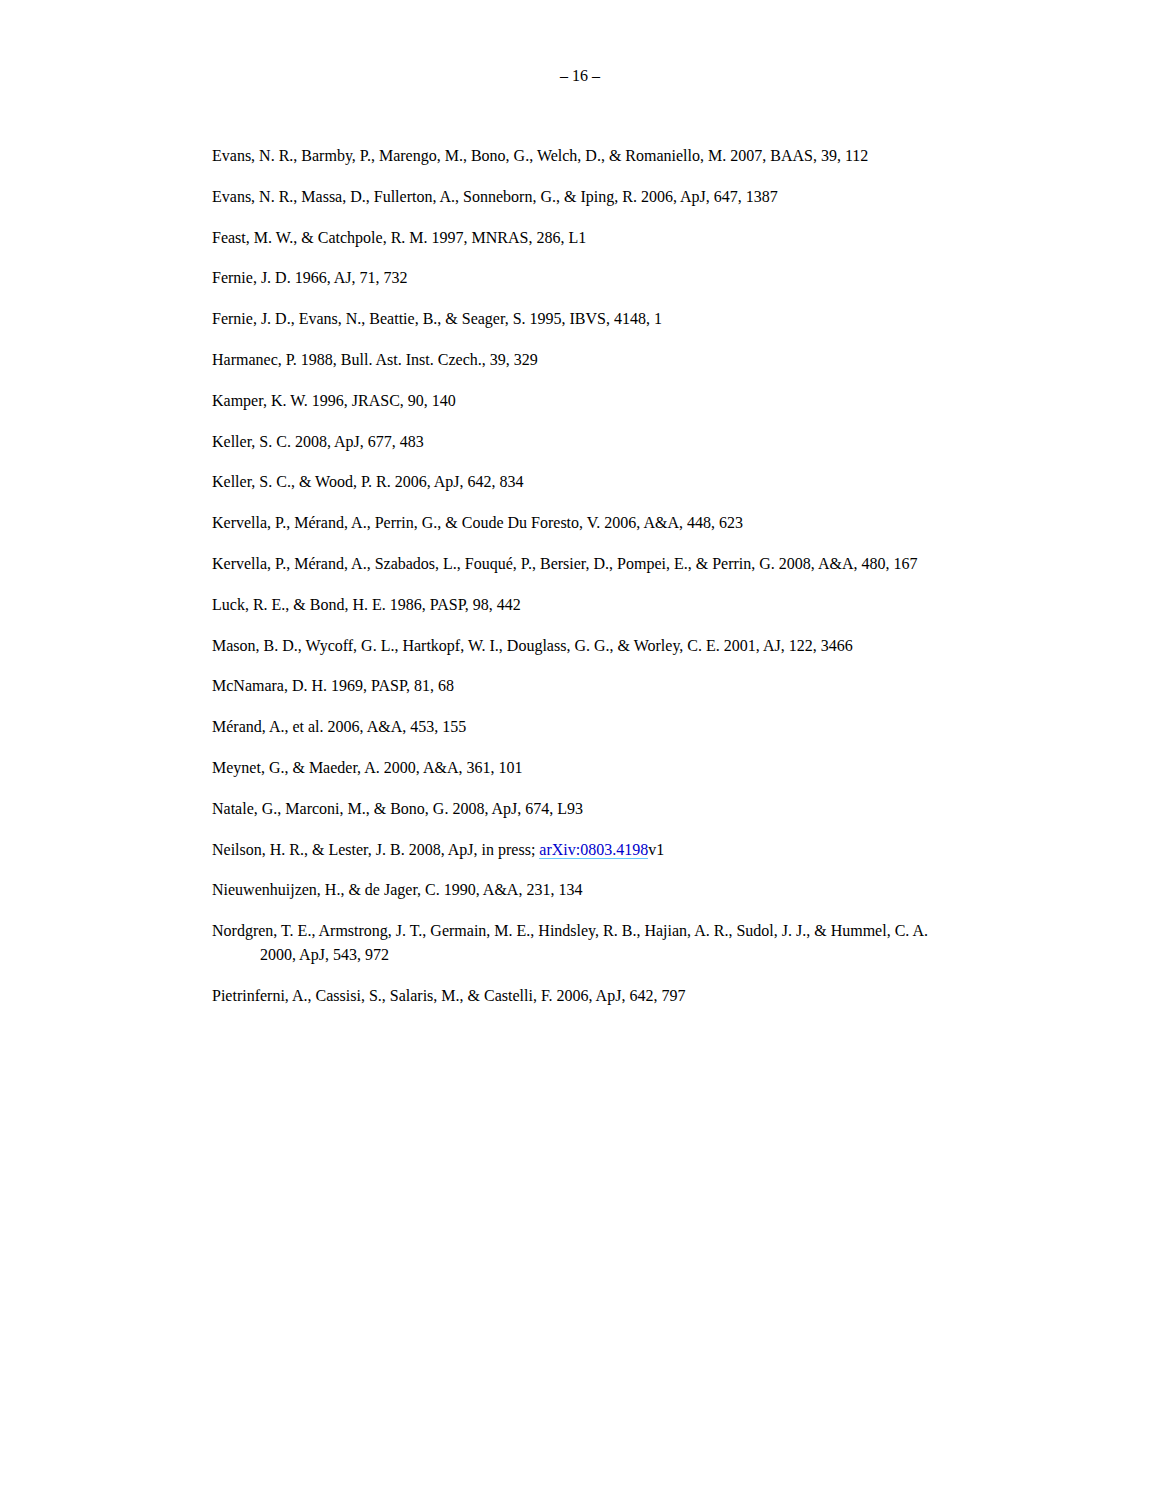– 16 –
Evans, N. R., Barmby, P., Marengo, M., Bono, G., Welch, D., & Romaniello, M. 2007, BAAS, 39, 112
Evans, N. R., Massa, D., Fullerton, A., Sonneborn, G., & Iping, R. 2006, ApJ, 647, 1387
Feast, M. W., & Catchpole, R. M. 1997, MNRAS, 286, L1
Fernie, J. D. 1966, AJ, 71, 732
Fernie, J. D., Evans, N., Beattie, B., & Seager, S. 1995, IBVS, 4148, 1
Harmanec, P. 1988, Bull. Ast. Inst. Czech., 39, 329
Kamper, K. W. 1996, JRASC, 90, 140
Keller, S. C. 2008, ApJ, 677, 483
Keller, S. C., & Wood, P. R. 2006, ApJ, 642, 834
Kervella, P., Mérand, A., Perrin, G., & Coude Du Foresto, V. 2006, A&A, 448, 623
Kervella, P., Mérand, A., Szabados, L., Fouqué, P., Bersier, D., Pompei, E., & Perrin, G. 2008, A&A, 480, 167
Luck, R. E., & Bond, H. E. 1986, PASP, 98, 442
Mason, B. D., Wycoff, G. L., Hartkopf, W. I., Douglass, G. G., & Worley, C. E. 2001, AJ, 122, 3466
McNamara, D. H. 1969, PASP, 81, 68
Mérand, A., et al. 2006, A&A, 453, 155
Meynet, G., & Maeder, A. 2000, A&A, 361, 101
Natale, G., Marconi, M., & Bono, G. 2008, ApJ, 674, L93
Neilson, H. R., & Lester, J. B. 2008, ApJ, in press; arXiv:0803.4198v1
Nieuwenhuijzen, H., & de Jager, C. 1990, A&A, 231, 134
Nordgren, T. E., Armstrong, J. T., Germain, M. E., Hindsley, R. B., Hajian, A. R., Sudol, J. J., & Hummel, C. A. 2000, ApJ, 543, 972
Pietrinferni, A., Cassisi, S., Salaris, M., & Castelli, F. 2006, ApJ, 642, 797